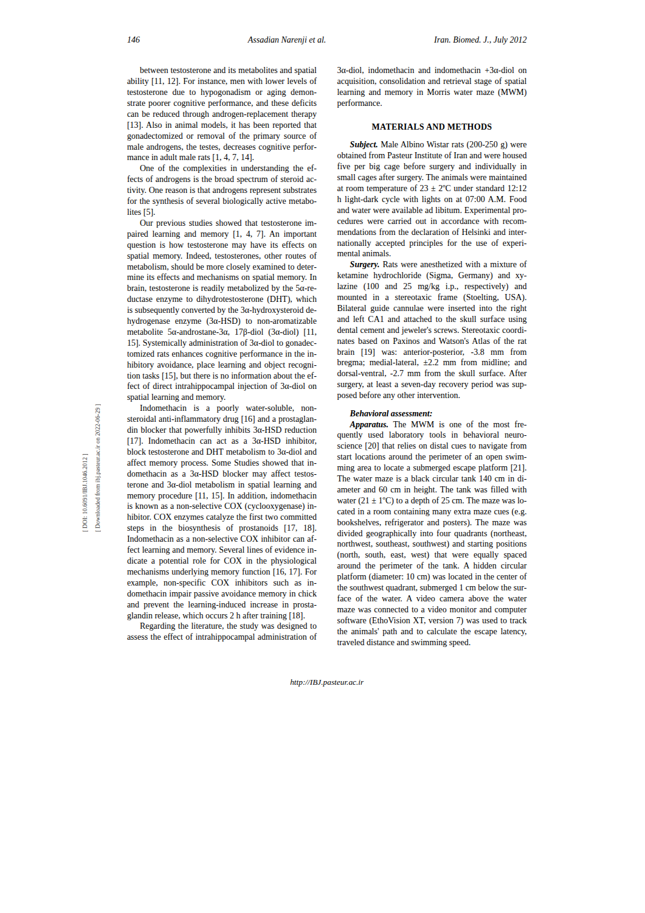[ DOI: 10.6091/IBJ.1046.2012 ]
[ Downloaded from ibj.pasteur.ac.ir on 2022-06-29 ]
146
Assadian Narenji et al.
Iran. Biomed. J., July 2012
between testosterone and its metabolites and spatial ability [11, 12]. For instance, men with lower levels of testosterone due to hypogonadism or aging demonstrate poorer cognitive performance, and these deficits can be reduced through androgen-replacement therapy [13]. Also in animal models, it has been reported that gonadectomized or removal of the primary source of male androgens, the testes, decreases cognitive performance in adult male rats [1, 4, 7, 14].
One of the complexities in understanding the effects of androgens is the broad spectrum of steroid activity. One reason is that androgens represent substrates for the synthesis of several biologically active metabolites [5].
Our previous studies showed that testosterone impaired learning and memory [1, 4, 7]. An important question is how testosterone may have its effects on spatial memory. Indeed, testosterones, other routes of metabolism, should be more closely examined to determine its effects and mechanisms on spatial memory. In brain, testosterone is readily metabolized by the 5α-reductase enzyme to dihydrotestosterone (DHT), which is subsequently converted by the 3α-hydroxysteroid dehydrogenase enzyme (3α-HSD) to non-aromatizable metabolite 5α-androstane-3α, 17β-diol (3α-diol) [11, 15]. Systemically administration of 3α-diol to gonadectomized rats enhances cognitive performance in the inhibitory avoidance, place learning and object recognition tasks [15], but there is no information about the effect of direct intrahippocampal injection of 3α-diol on spatial learning and memory.
Indomethacin is a poorly water-soluble, non-steroidal anti-inflammatory drug [16] and a prostaglandin blocker that powerfully inhibits 3α-HSD reduction [17]. Indomethacin can act as a 3α-HSD inhibitor, block testosterone and DHT metabolism to 3α-diol and affect memory process. Some Studies showed that indomethacin as a 3α-HSD blocker may affect testosterone and 3α-diol metabolism in spatial learning and memory procedure [11, 15]. In addition, indomethacin is known as a non-selective COX (cyclooxygenase) inhibitor. COX enzymes catalyze the first two committed steps in the biosynthesis of prostanoids [17, 18]. Indomethacin as a non-selective COX inhibitor can affect learning and memory. Several lines of evidence indicate a potential role for COX in the physiological mechanisms underlying memory function [16, 17]. For example, non-specific COX inhibitors such as indomethacin impair passive avoidance memory in chick and prevent the learning-induced increase in prostaglandin release, which occurs 2 h after training [18].
Regarding the literature, the study was designed to assess the effect of intrahippocampal administration of 3α-diol, indomethacin and indomethacin +3α-diol on acquisition, consolidation and retrieval stage of spatial learning and memory in Morris water maze (MWM) performance.
Materials and Methods
Subject. Male Albino Wistar rats (200-250 g) were obtained from Pasteur Institute of Iran and were housed five per big cage before surgery and individually in small cages after surgery. The animals were maintained at room temperature of 23 ± 2ºC under standard 12:12 h light-dark cycle with lights on at 07:00 A.M. Food and water were available ad libitum. Experimental procedures were carried out in accordance with recommendations from the declaration of Helsinki and internationally accepted principles for the use of experimental animals.
Surgery. Rats were anesthetized with a mixture of ketamine hydrochloride (Sigma, Germany) and xylazine (100 and 25 mg/kg i.p., respectively) and mounted in a stereotaxic frame (Stoelting, USA). Bilateral guide cannulae were inserted into the right and left CA1 and attached to the skull surface using dental cement and jeweler's screws. Stereotaxic coordinates based on Paxinos and Watson's Atlas of the rat brain [19] was: anterior-posterior, -3.8 mm from bregma; medial-lateral, ±2.2 mm from midline; and dorsal-ventral, -2.7 mm from the skull surface. After surgery, at least a seven-day recovery period was supposed before any other intervention.
Behavioral assessment:
Apparatus. The MWM is one of the most frequently used laboratory tools in behavioral neuroscience [20] that relies on distal cues to navigate from start locations around the perimeter of an open swimming area to locate a submerged escape platform [21]. The water maze is a black circular tank 140 cm in diameter and 60 cm in height. The tank was filled with water (21 ± 1ºC) to a depth of 25 cm. The maze was located in a room containing many extra maze cues (e.g. bookshelves, refrigerator and posters). The maze was divided geographically into four quadrants (northeast, northwest, southeast, southwest) and starting positions (north, south, east, west) that were equally spaced around the perimeter of the tank. A hidden circular platform (diameter: 10 cm) was located in the center of the southwest quadrant, submerged 1 cm below the surface of the water. A video camera above the water maze was connected to a video monitor and computer software (EthoVision XT, version 7) was used to track the animals' path and to calculate the escape latency, traveled distance and swimming speed.
http://IBJ.pasteur.ac.ir